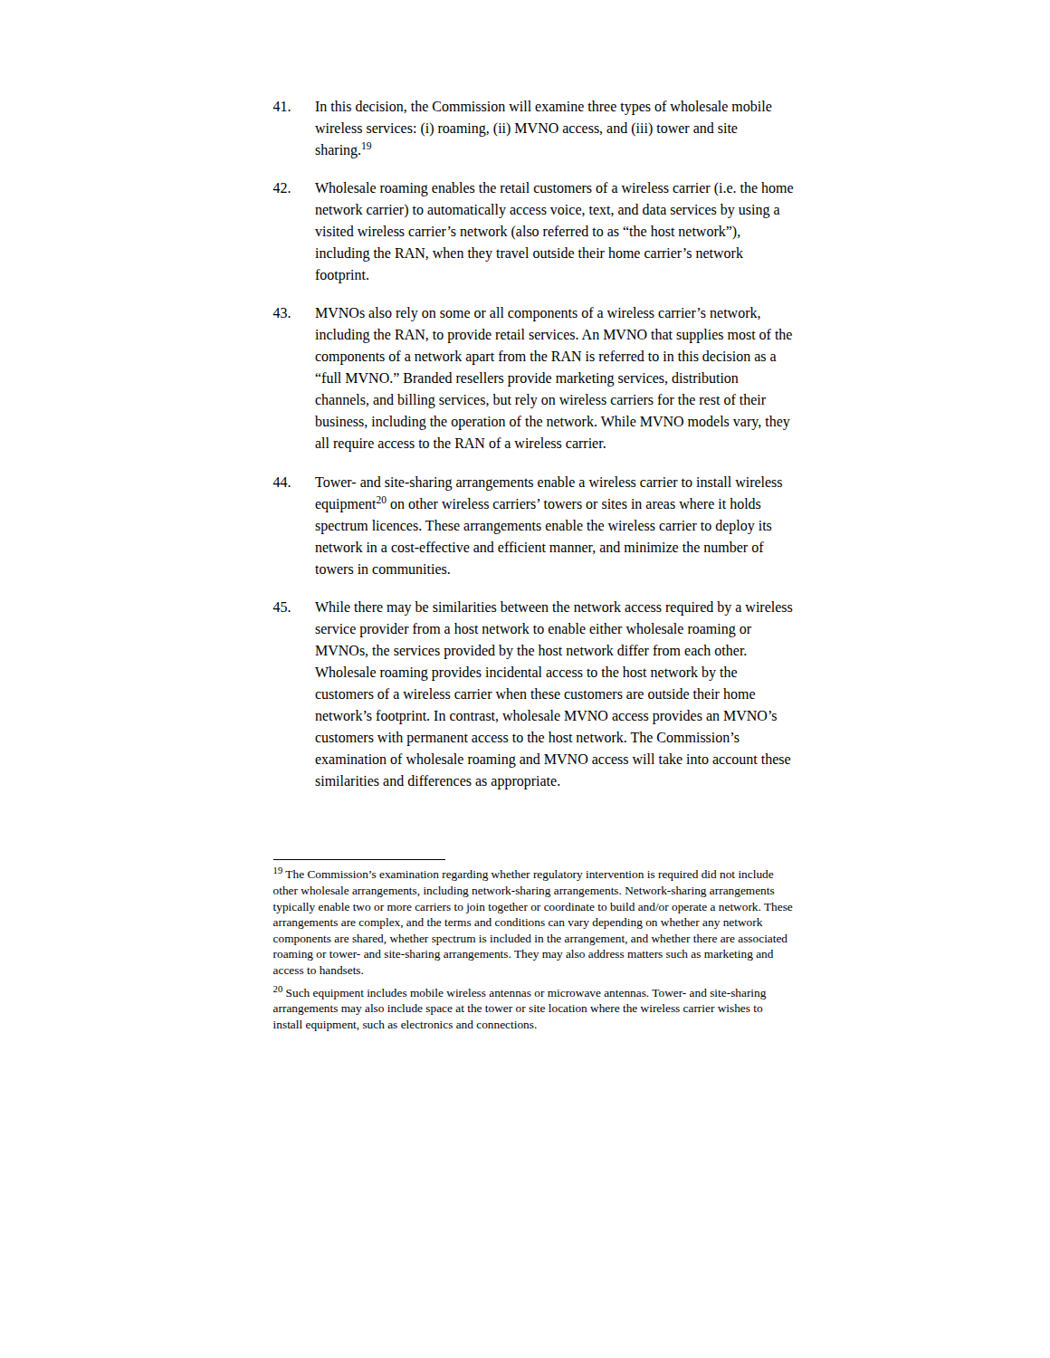41. In this decision, the Commission will examine three types of wholesale mobile wireless services: (i) roaming, (ii) MVNO access, and (iii) tower and site sharing.19
42. Wholesale roaming enables the retail customers of a wireless carrier (i.e. the home network carrier) to automatically access voice, text, and data services by using a visited wireless carrier’s network (also referred to as “the host network”), including the RAN, when they travel outside their home carrier’s network footprint.
43. MVNOs also rely on some or all components of a wireless carrier’s network, including the RAN, to provide retail services. An MVNO that supplies most of the components of a network apart from the RAN is referred to in this decision as a “full MVNO.” Branded resellers provide marketing services, distribution channels, and billing services, but rely on wireless carriers for the rest of their business, including the operation of the network. While MVNO models vary, they all require access to the RAN of a wireless carrier.
44. Tower- and site-sharing arrangements enable a wireless carrier to install wireless equipment20 on other wireless carriers’ towers or sites in areas where it holds spectrum licences. These arrangements enable the wireless carrier to deploy its network in a cost-effective and efficient manner, and minimize the number of towers in communities.
45. While there may be similarities between the network access required by a wireless service provider from a host network to enable either wholesale roaming or MVNOs, the services provided by the host network differ from each other. Wholesale roaming provides incidental access to the host network by the customers of a wireless carrier when these customers are outside their home network’s footprint. In contrast, wholesale MVNO access provides an MVNO’s customers with permanent access to the host network. The Commission’s examination of wholesale roaming and MVNO access will take into account these similarities and differences as appropriate.
19 The Commission’s examination regarding whether regulatory intervention is required did not include other wholesale arrangements, including network-sharing arrangements. Network-sharing arrangements typically enable two or more carriers to join together or coordinate to build and/or operate a network. These arrangements are complex, and the terms and conditions can vary depending on whether any network components are shared, whether spectrum is included in the arrangement, and whether there are associated roaming or tower- and site-sharing arrangements. They may also address matters such as marketing and access to handsets.
20 Such equipment includes mobile wireless antennas or microwave antennas. Tower- and site-sharing arrangements may also include space at the tower or site location where the wireless carrier wishes to install equipment, such as electronics and connections.